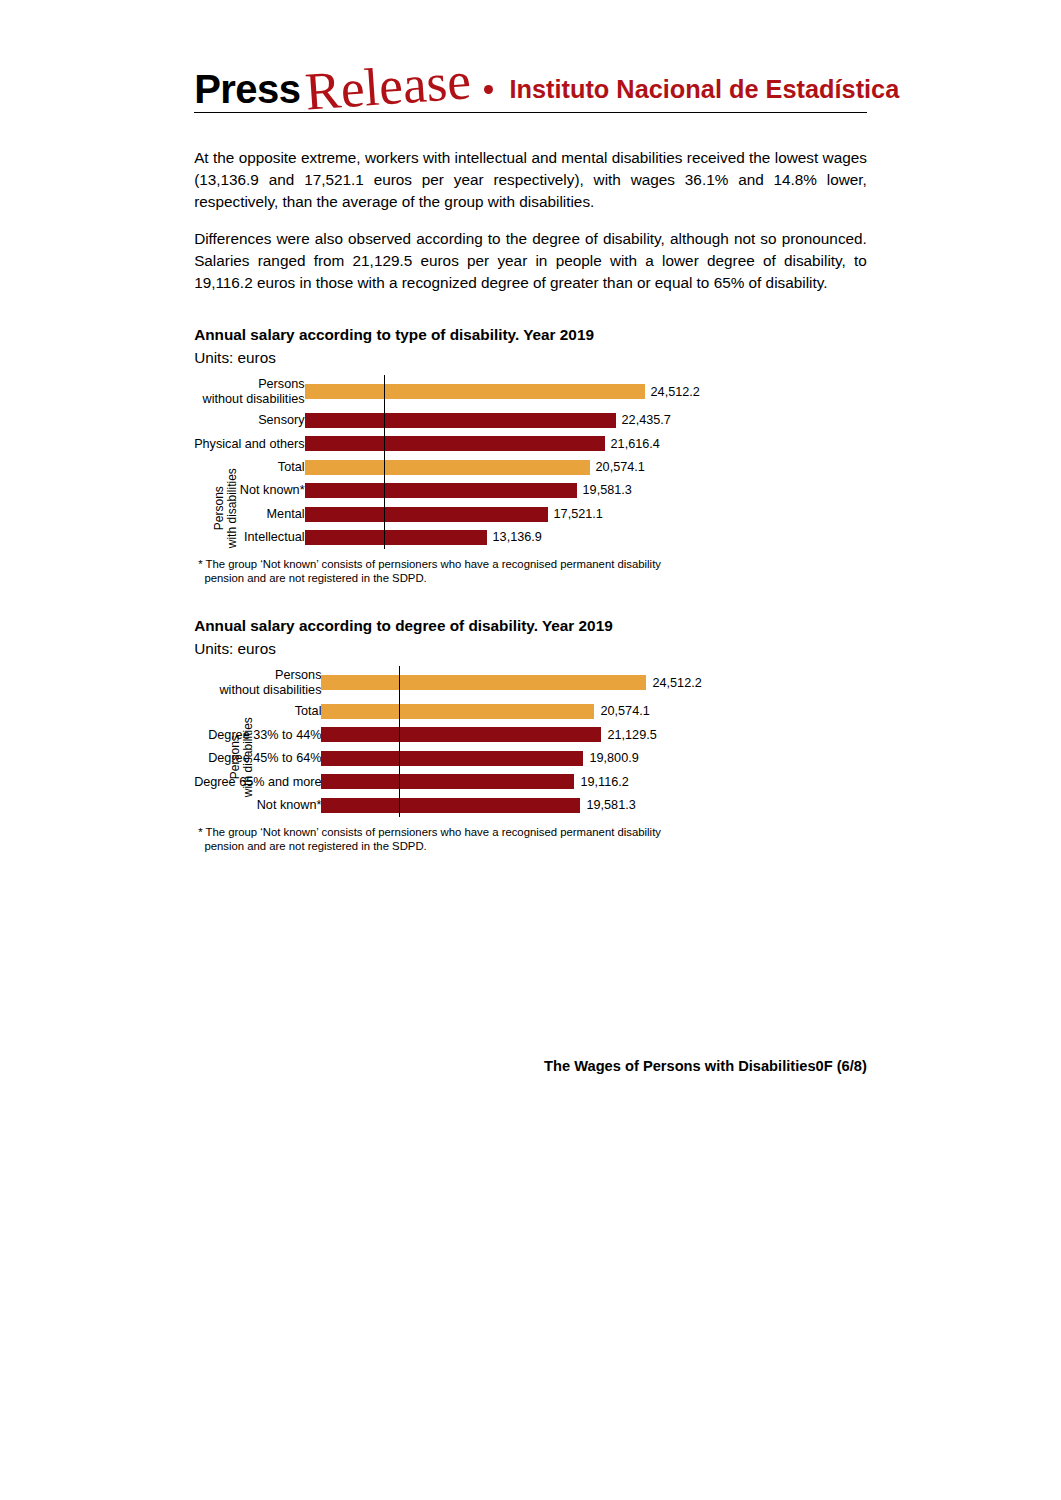Press Release Instituto Nacional de Estadística
At the opposite extreme, workers with intellectual and mental disabilities received the lowest wages (13,136.9 and 17,521.1 euros per year respectively), with wages 36.1% and 14.8% lower, respectively, than the average of the group with disabilities.
Differences were also observed according to the degree of disability, although not so pronounced. Salaries ranged from 21,129.5 euros per year in people with a lower degree of disability, to 19,116.2 euros in those with a recognized degree of greater than or equal to 65% of disability.
Annual salary according to type of disability. Year 2019
Units: euros
Persons
with disabilities
| Persons without disabilities | 24,512.2 |
| Sensory | 22,435.7 |
| Physical and others | 21,616.4 |
| Total | 20,574.1 |
| Not known* | 19,581.3 |
| Mental | 17,521.1 |
| Intellectual | 13,136.9 |
* The group ‘Not known’ consists of pernsioners who have a recognised permanent disability
pension and are not registered in the SDPD.
Annual salary according to degree of disability. Year 2019
Units: euros
Persons
with disabilities
| Persons without disabilities | 24,512.2 |
| Total | 20,574.1 |
| Degree 33% to 44% | 21,129.5 |
| Degree 45% to 64% | 19,800.9 |
| Degree 65% and more | 19,116.2 |
| Not known* | 19,581.3 |
* The group ‘Not known’ consists of pernsioners who have a recognised permanent disability
pension and are not registered in the SDPD.
The Wages of Persons with Disabilities0F (6/8)